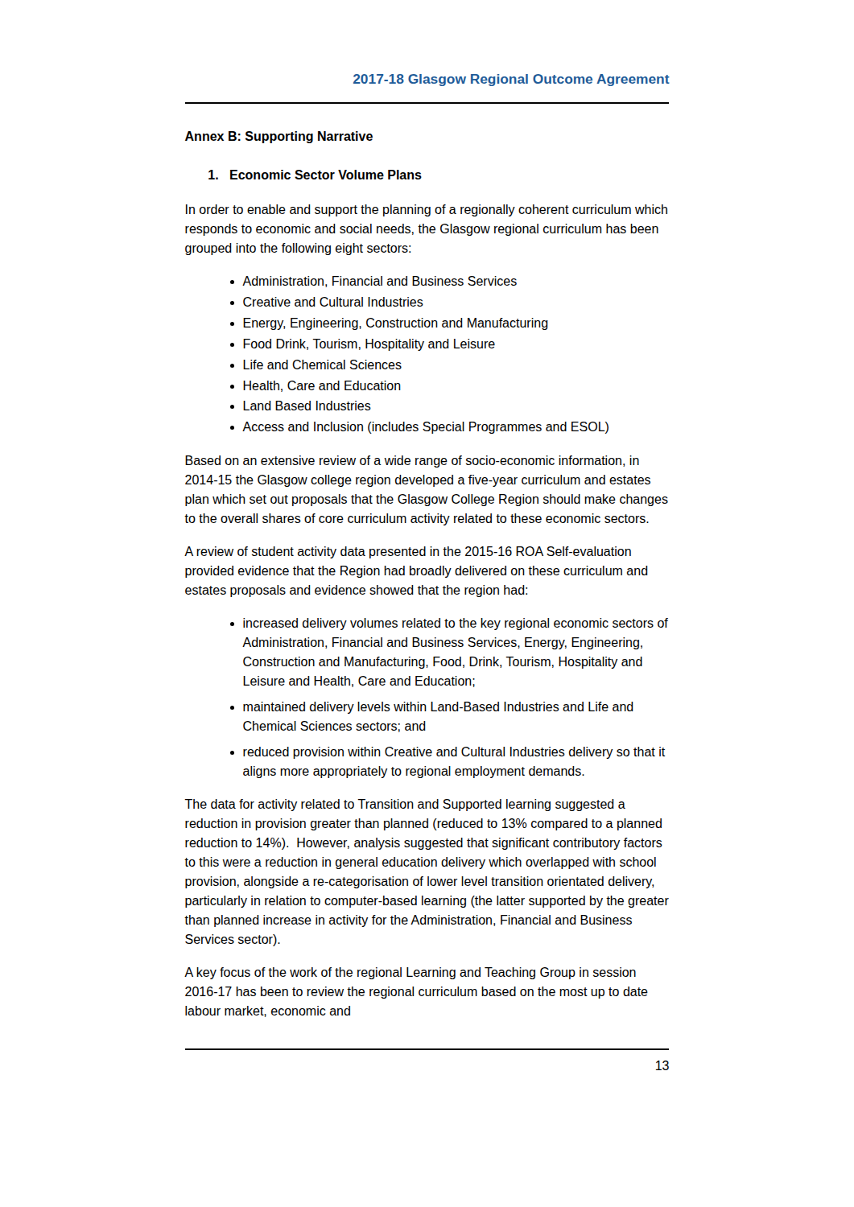2017-18 Glasgow Regional Outcome Agreement
Annex B: Supporting Narrative
1. Economic Sector Volume Plans
In order to enable and support the planning of a regionally coherent curriculum which responds to economic and social needs, the Glasgow regional curriculum has been grouped into the following eight sectors:
Administration, Financial and Business Services
Creative and Cultural Industries
Energy, Engineering, Construction and Manufacturing
Food Drink, Tourism, Hospitality and Leisure
Life and Chemical Sciences
Health, Care and Education
Land Based Industries
Access and Inclusion (includes Special Programmes and ESOL)
Based on an extensive review of a wide range of socio-economic information, in 2014-15 the Glasgow college region developed a five-year curriculum and estates plan which set out proposals that the Glasgow College Region should make changes to the overall shares of core curriculum activity related to these economic sectors.
A review of student activity data presented in the 2015-16 ROA Self-evaluation provided evidence that the Region had broadly delivered on these curriculum and estates proposals and evidence showed that the region had:
increased delivery volumes related to the key regional economic sectors of Administration, Financial and Business Services, Energy, Engineering, Construction and Manufacturing, Food, Drink, Tourism, Hospitality and Leisure and Health, Care and Education;
maintained delivery levels within Land-Based Industries and Life and Chemical Sciences sectors; and
reduced provision within Creative and Cultural Industries delivery so that it aligns more appropriately to regional employment demands.
The data for activity related to Transition and Supported learning suggested a reduction in provision greater than planned (reduced to 13% compared to a planned reduction to 14%). However, analysis suggested that significant contributory factors to this were a reduction in general education delivery which overlapped with school provision, alongside a re-categorisation of lower level transition orientated delivery, particularly in relation to computer-based learning (the latter supported by the greater than planned increase in activity for the Administration, Financial and Business Services sector).
A key focus of the work of the regional Learning and Teaching Group in session 2016-17 has been to review the regional curriculum based on the most up to date labour market, economic and
13